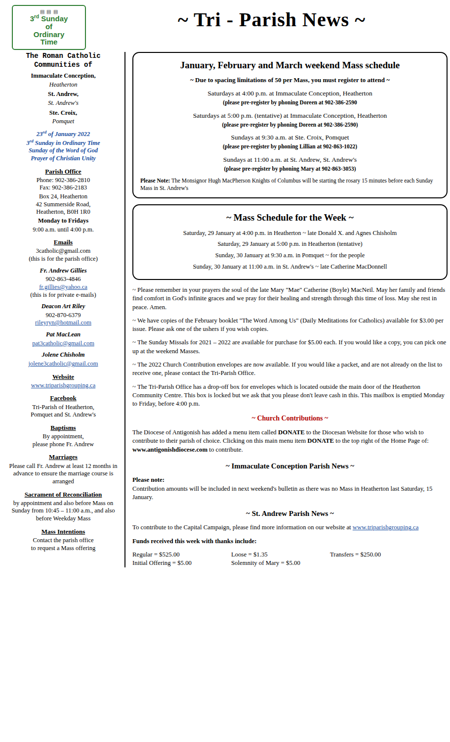▤ ▤ ▤
3rd Sunday
of
Ordinary
Time
~ Tri - Parish News ~
The Roman Catholic
Communities of
Immaculate Conception,
Heatherton
St. Andrew,
St. Andrew's
Ste. Croix,
Pomquet
23rd of January 2022
3rd Sunday in Ordinary Time
Sunday of the Word of God
Prayer of Christian Unity
Parish Office
Phone: 902-386-2810
Fax: 902-386-2183
Box 24, Heatherton
42 Summerside Road,
Heatherton, B0H 1R0
Monday to Fridays
9:00 a.m. until 4:00 p.m.
Emails
3catholic@gmail.com
(this is for the parish office)
Fr. Andrew Gillies
902-863-4846
fr.gillies@yahoo.ca
(this is for private e-mails)
Deacon Art Riley
902-870-6379
rileyryn@hotmail.com
Pat MacLean
pat3catholic@gmail.com
Jolene Chisholm
jolene3catholic@gmail.com
Website
www.triparishgrouping.ca
Facebook
Tri-Parish of Heatherton,
Pomquet and St. Andrew's
Baptisms
By appointment,
please phone Fr. Andrew
Marriages
Please call Fr. Andrew at least 12 months in advance to ensure the marriage course is arranged
Sacrament of Reconciliation
by appointment and also before Mass on Sunday from 10:45 – 11:00 a.m., and also before Weekday Mass
Mass Intentions
Contact the parish office
to request a Mass offering
January, February and March weekend Mass schedule
~ Due to spacing limitations of 50 per Mass, you must register to attend ~
Saturdays at 4:00 p.m. at Immaculate Conception, Heatherton
(please pre-register by phoning Doreen at 902-386-2590
Saturdays at 5:00 p.m. (tentative) at Immaculate Conception, Heatherton
(please pre-register by phoning Doreen at 902-386-2590)
Sundays at 9:30 a.m. at Ste. Croix, Pomquet
(please pre-register by phoning Lillian at 902-863-1022)
Sundays at 11:00 a.m. at St. Andrew, St. Andrew's
(please pre-register by phoning Mary at 902-863-3053)
Please Note: The Monsignor Hugh MacPherson Knights of Columbus will be starting the rosary 15 minutes before each Sunday Mass in St. Andrew's
~ Mass Schedule for the Week ~
Saturday, 29 January at 4:00 p.m. in Heatherton ~ late Donald X. and Agnes Chisholm
Saturday, 29 January at 5:00 p.m. in Heatherton (tentative)
Sunday, 30 January at 9:30 a.m. in Pomquet ~ for the people
Sunday, 30 January at 11:00 a.m. in St. Andrew's ~ late Catherine MacDonnell
~ Please remember in your prayers the soul of the late Mary "Mae" Catherine (Boyle) MacNeil. May her family and friends find comfort in God's infinite graces and we pray for their healing and strength through this time of loss. May she rest in peace. Amen.
~ We have copies of the February booklet "The Word Among Us" (Daily Meditations for Catholics) available for $3.00 per issue. Please ask one of the ushers if you wish copies.
~ The Sunday Missals for 2021 – 2022 are available for purchase for $5.00 each. If you would like a copy, you can pick one up at the weekend Masses.
~ The 2022 Church Contribution envelopes are now available. If you would like a packet, and are not already on the list to receive one, please contact the Tri-Parish Office.
~ The Tri-Parish Office has a drop-off box for envelopes which is located outside the main door of the Heatherton Community Centre. This box is locked but we ask that you please don't leave cash in this. This mailbox is emptied Monday to Friday, before 4:00 p.m.
~ Church Contributions ~
The Diocese of Antigonish has added a menu item called DONATE to the Diocesan Website for those who wish to contribute to their parish of choice. Clicking on this main menu item DONATE to the top right of the Home Page of: www.antigonishdiocese.com to contribute.
~ Immaculate Conception Parish News ~
Please note:
Contribution amounts will be included in next weekend's bulletin as there was no Mass in Heatherton last Saturday, 15 January.
~ St. Andrew Parish News ~
To contribute to the Capital Campaign, please find more information on our website at www.triparishgrouping.ca
Funds received this week with thanks include:
Regular = $525.00 Loose = $1.35 Transfers = $250.00
Initial Offering = $5.00 Solemnity of Mary = $5.00